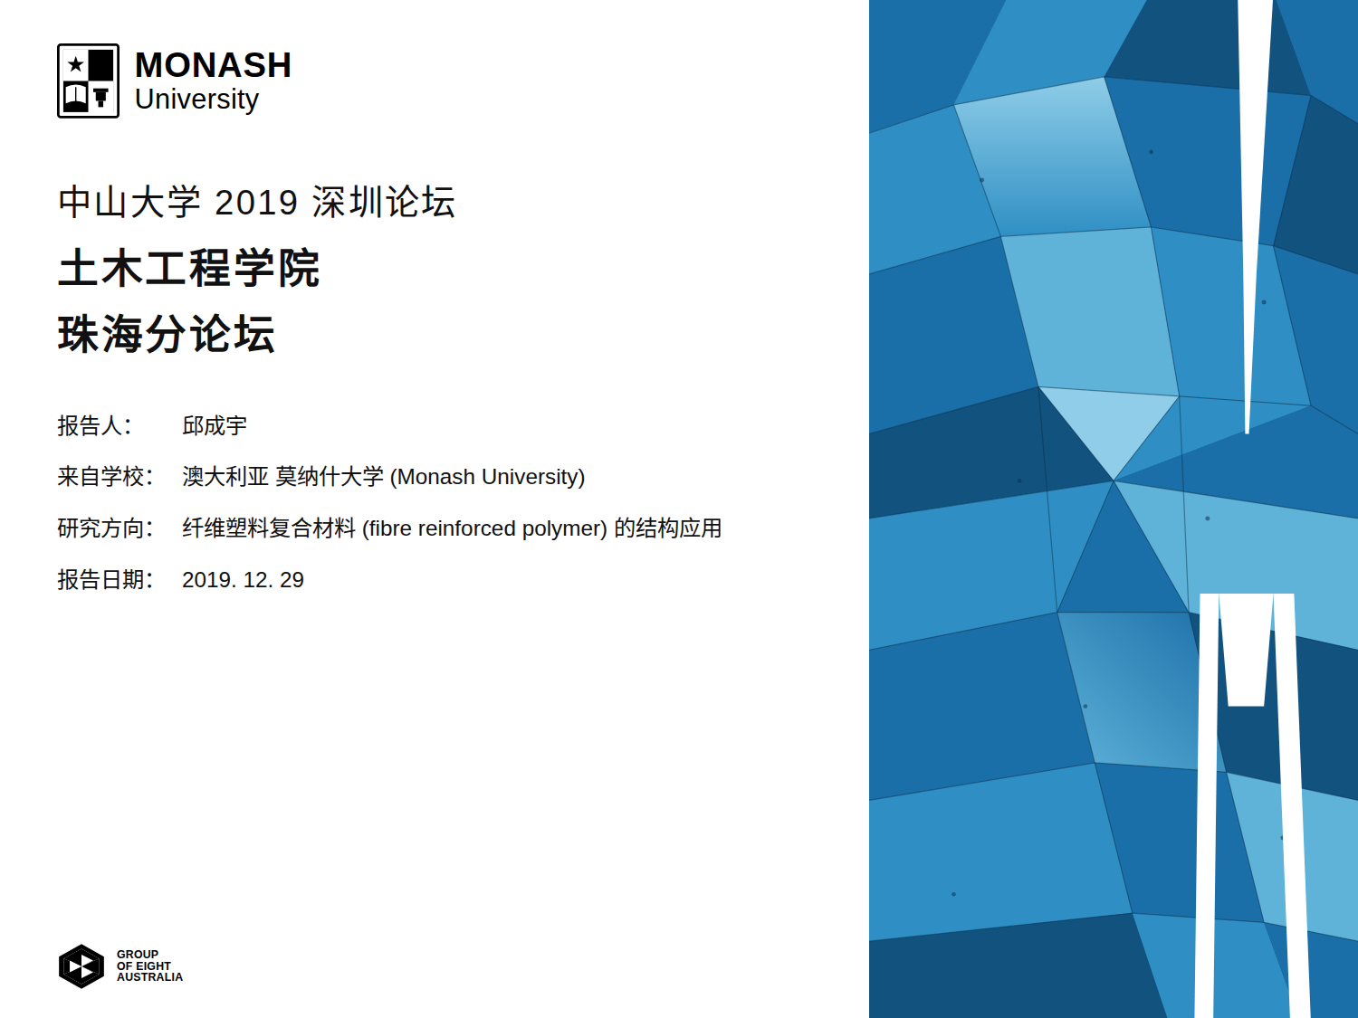MONASH
University
中山大学 2019 深圳论坛
土木工程学院
珠海分论坛
报告人：
邱成宇
来自学校：
澳大利亚 莫纳什大学 (Monash University)
研究方向：
纤维塑料复合材料 (fibre reinforced polymer) 的结构应用
报告日期：
2019. 12. 29
GROUP OF EIGHT AUSTRALIA